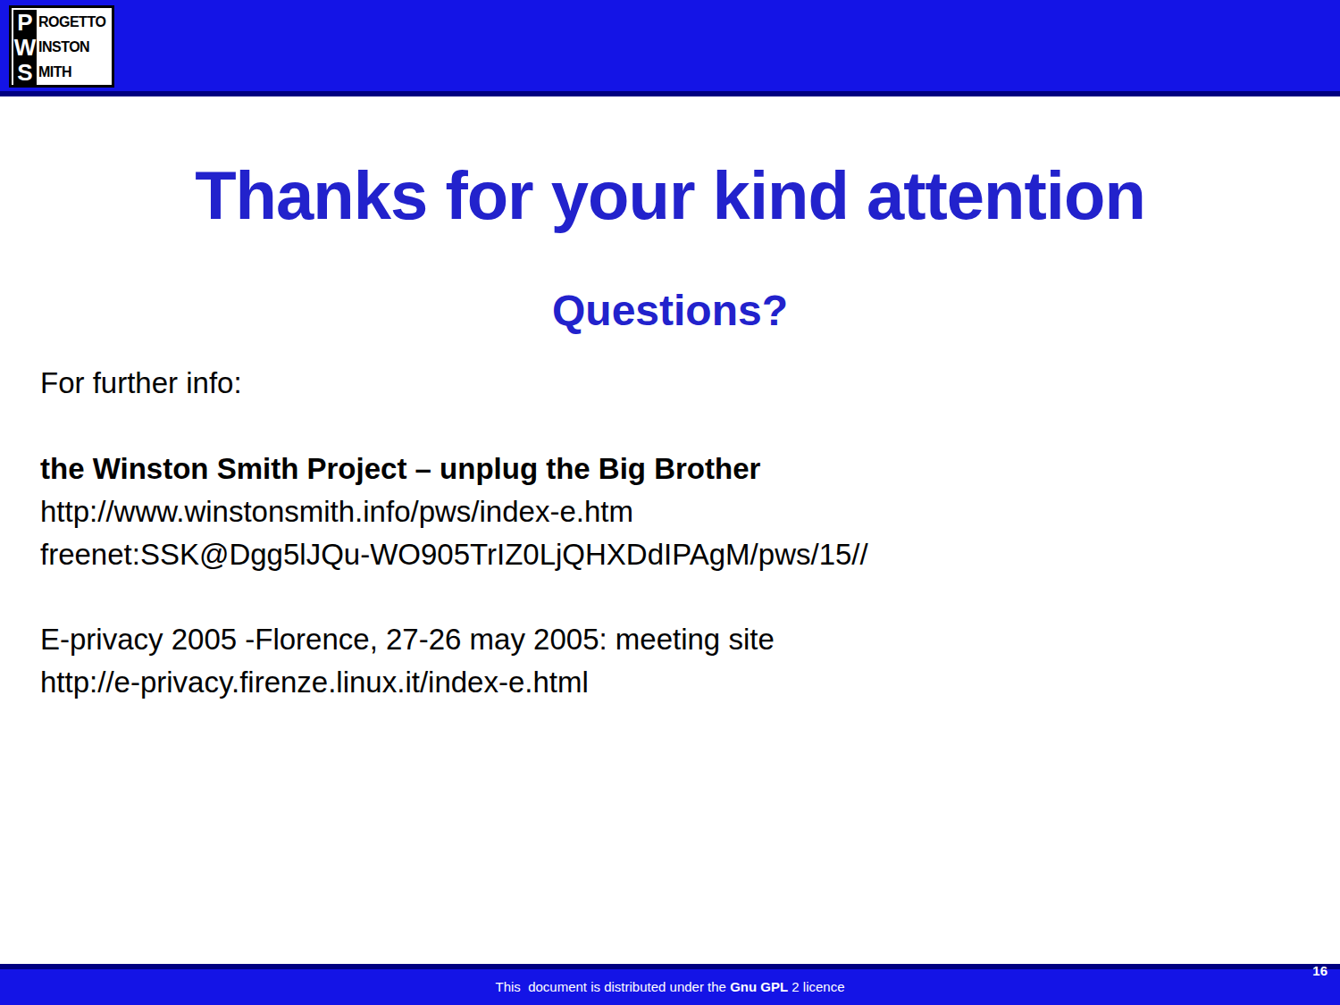| P | ROGETTO |
| W | INSTON |
| S | MITH |
Thanks for your kind attention
Questions?
For further info:
the Winston Smith Project – unplug the Big Brother
http://www.winstonsmith.info/pws/index-e.htm
freenet:SSK@Dgg5lJQu-WO905TrIZ0LjQHXDdIPAgM/pws/15//
E-privacy 2005 -Florence, 27-26 may 2005: meeting site
http://e-privacy.firenze.linux.it/index-e.html
This document is distributed under the Gnu GPL 2 licence
16